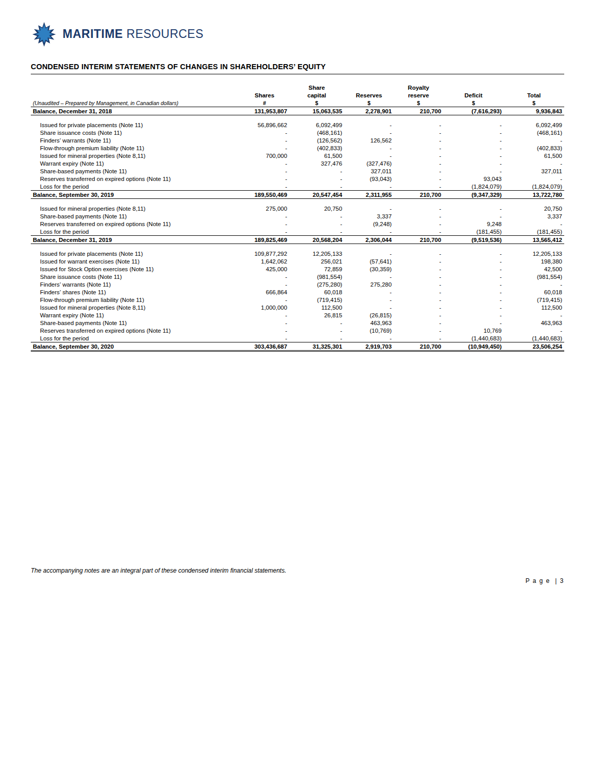MARITIME RESOURCES
CONDENSED INTERIM STATEMENTS OF CHANGES IN SHAREHOLDERS’ EQUITY
| | | Share | | Royalty | | |
| --- | --- | --- | --- | --- | --- | --- |
| | Shares | capital | Reserves | reserve | Deficit | Total |
| (Unaudited – Prepared by Management, in Canadian dollars) | # | $ | $ | $ | $ | $ |
| Balance, December 31, 2018 | 131,953,807 | 15,063,535 | 2,278,901 | 210,700 | (7,616,293) | 9,936,843 |
| Issued for private placements (Note 11) | 56,896,662 | 6,092,499 | - | - | - | 6,092,499 |
| Share issuance costs (Note 11) | - | (468,161) | - | - | - | (468,161) |
| Finders’ warrants (Note 11) | - | (126,562) | 126,562 | - | - | - |
| Flow-through premium liability (Note 11) | - | (402,833) | - | - | - | (402,833) |
| Issued for mineral properties (Note 8,11) | 700,000 | 61,500 | - | - | - | 61,500 |
| Warrant expiry (Note 11) | - | 327,476 | (327,476) | - | - | - |
| Share-based payments (Note 11) | - | - | 327,011 | - | - | 327,011 |
| Reserves transferred on expired options (Note 11) | - | - | (93,043) | - | 93,043 | - |
| Loss for the period | - | - | - | - | (1,824,079) | (1,824,079) |
| Balance, September 30, 2019 | 189,550,469 | 20,547,454 | 2,311,955 | 210,700 | (9,347,329) | 13,722,780 |
| Issued for mineral properties (Note 8,11) | 275,000 | 20,750 | - | - | - | 20,750 |
| Share-based payments (Note 11) | - | - | 3,337 | - | - | 3,337 |
| Reserves transferred on expired options (Note 11) | - | - | (9,248) | - | 9,248 | - |
| Loss for the period | - | - | - | - | (181,455) | (181,455) |
| Balance, December 31, 2019 | 189,825,469 | 20,568,204 | 2,306,044 | 210,700 | (9,519,536) | 13,565,412 |
| Issued for private placements (Note 11) | 109,877,292 | 12,205,133 | - | - | - | 12,205,133 |
| Issued for warrant exercises (Note 11) | 1,642,062 | 256,021 | (57,641) | - | - | 198,380 |
| Issued for Stock Option exercises (Note 11) | 425,000 | 72,859 | (30,359) | - | - | 42,500 |
| Share issuance costs (Note 11) | - | (981,554) | - | - | - | (981,554) |
| Finders’ warrants (Note 11) | - | (275,280) | 275,280 | - | - | - |
| Finders’ shares (Note 11) | 666,864 | 60,018 | - | - | - | 60,018 |
| Flow-through premium liability (Note 11) | - | (719,415) | - | - | - | (719,415) |
| Issued for mineral properties (Note 8,11) | 1,000,000 | 112,500 | - | - | - | 112,500 |
| Warrant expiry (Note 11) | - | 26,815 | (26,815) | - | - | - |
| Share-based payments (Note 11) | - | - | 463,963 | - | - | 463,963 |
| Reserves transferred on expired options (Note 11) | - | - | (10,769) | - | 10,769 | - |
| Loss for the period | - | - | - | - | (1,440,683) | (1,440,683) |
| Balance, September 30, 2020 | 303,436,687 | 31,325,301 | 2,919,703 | 210,700 | (10,949,450) | 23,506,254 |
The accompanying notes are an integral part of these condensed interim financial statements.
P a g e | 3